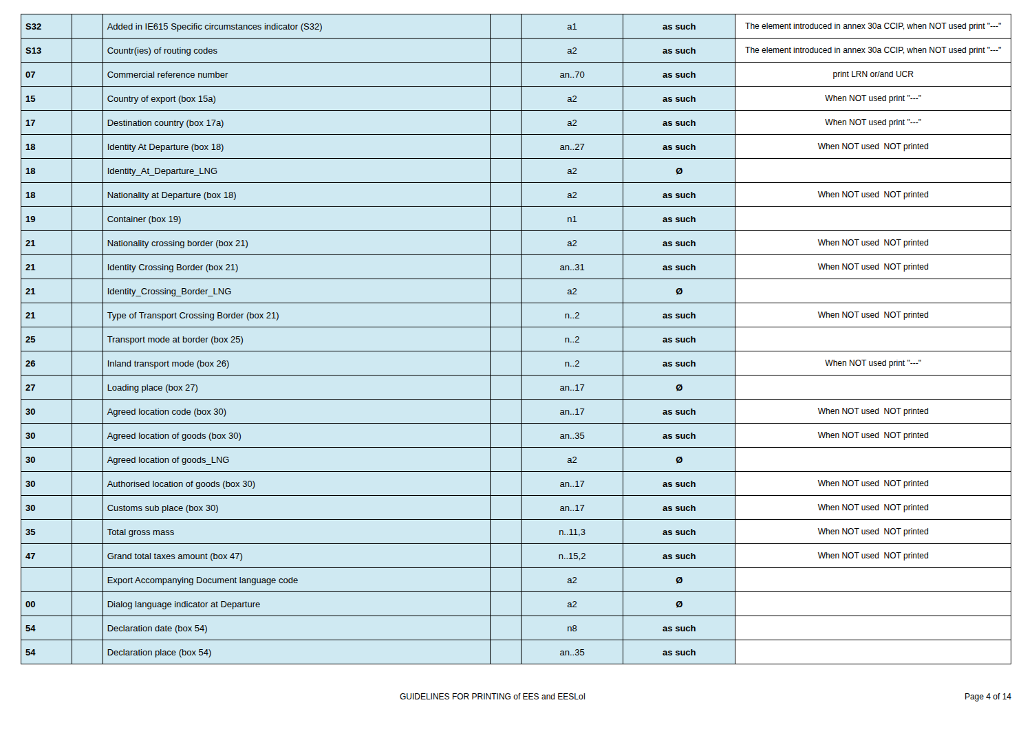| S32 | | Added in IE615 Specific circumstances indicator (S32) | | a1 | as such | The element introduced in annex 30a CCIP, when NOT used print "---" |
| S13 | | Countr(ies) of routing codes | | a2 | as such | The element introduced in annex 30a CCIP, when NOT used print "---" |
| 07 | | Commercial reference number | | an..70 | as such | print LRN or/and UCR |
| 15 | | Country of export (box 15a) | | a2 | as such | When NOT used print "---" |
| 17 | | Destination country (box 17a) | | a2 | as such | When NOT used print "---" |
| 18 | | Identity At Departure (box 18) | | an..27 | as such | When NOT used NOT printed |
| 18 | | Identity_At_Departure_LNG | | a2 | Ø | |
| 18 | | Nationality at Departure (box 18) | | a2 | as such | When NOT used NOT printed |
| 19 | | Container (box 19) | | n1 | as such | |
| 21 | | Nationality crossing border (box 21) | | a2 | as such | When NOT used NOT printed |
| 21 | | Identity Crossing Border (box 21) | | an..31 | as such | When NOT used NOT printed |
| 21 | | Identity_Crossing_Border_LNG | | a2 | Ø | |
| 21 | | Type of Transport Crossing Border (box 21) | | n..2 | as such | When NOT used NOT printed |
| 25 | | Transport mode at border (box 25) | | n..2 | as such | |
| 26 | | Inland transport mode (box 26) | | n..2 | as such | When NOT used print "---" |
| 27 | | Loading place (box 27) | | an..17 | Ø | |
| 30 | | Agreed location code (box 30) | | an..17 | as such | When NOT used NOT printed |
| 30 | | Agreed location of goods (box 30) | | an..35 | as such | When NOT used NOT printed |
| 30 | | Agreed location of goods_LNG | | a2 | Ø | |
| 30 | | Authorised location of goods (box 30) | | an..17 | as such | When NOT used NOT printed |
| 30 | | Customs sub place (box 30) | | an..17 | as such | When NOT used NOT printed |
| 35 | | Total gross mass | | n..11,3 | as such | When NOT used NOT printed |
| 47 | | Grand total taxes amount (box 47) | | n..15,2 | as such | When NOT used NOT printed |
| | | Export Accompanying Document language code | | a2 | Ø | |
| 00 | | Dialog language indicator at Departure | | a2 | Ø | |
| 54 | | Declaration date (box 54) | | n8 | as such | |
| 54 | | Declaration place (box 54) | | an..35 | as such | |
GUIDELINES FOR PRINTING of EES and EESLoI
Page 4 of 14